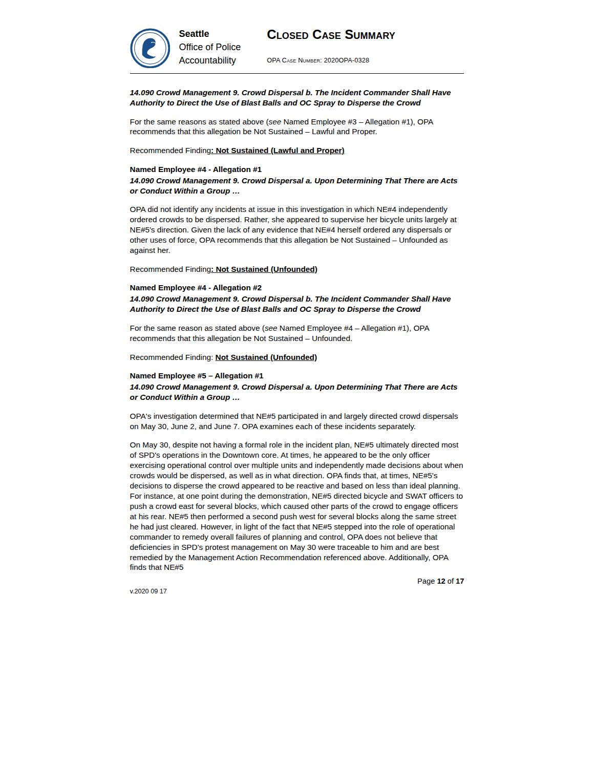Seattle
Office of Police
Accountability
Closed Case Summary
OPA Case Number: 2020OPA-0328
14.090 Crowd Management 9. Crowd Dispersal b. The Incident Commander Shall Have Authority to Direct the Use of Blast Balls and OC Spray to Disperse the Crowd
For the same reasons as stated above (see Named Employee #3 – Allegation #1), OPA recommends that this allegation be Not Sustained – Lawful and Proper.
Recommended Finding: Not Sustained (Lawful and Proper)
Named Employee #4 - Allegation #1
14.090 Crowd Management 9. Crowd Dispersal a. Upon Determining That There are Acts or Conduct Within a Group …
OPA did not identify any incidents at issue in this investigation in which NE#4 independently ordered crowds to be dispersed. Rather, she appeared to supervise her bicycle units largely at NE#5's direction. Given the lack of any evidence that NE#4 herself ordered any dispersals or other uses of force, OPA recommends that this allegation be Not Sustained – Unfounded as against her.
Recommended Finding: Not Sustained (Unfounded)
Named Employee #4 - Allegation #2
14.090 Crowd Management 9. Crowd Dispersal b. The Incident Commander Shall Have Authority to Direct the Use of Blast Balls and OC Spray to Disperse the Crowd
For the same reason as stated above (see Named Employee #4 – Allegation #1), OPA recommends that this allegation be Not Sustained – Unfounded.
Recommended Finding: Not Sustained (Unfounded)
Named Employee #5 – Allegation #1
14.090 Crowd Management 9. Crowd Dispersal a. Upon Determining That There are Acts or Conduct Within a Group …
OPA's investigation determined that NE#5 participated in and largely directed crowd dispersals on May 30, June 2, and June 7. OPA examines each of these incidents separately.
On May 30, despite not having a formal role in the incident plan, NE#5 ultimately directed most of SPD's operations in the Downtown core. At times, he appeared to be the only officer exercising operational control over multiple units and independently made decisions about when crowds would be dispersed, as well as in what direction. OPA finds that, at times, NE#5's decisions to disperse the crowd appeared to be reactive and based on less than ideal planning. For instance, at one point during the demonstration, NE#5 directed bicycle and SWAT officers to push a crowd east for several blocks, which caused other parts of the crowd to engage officers at his rear. NE#5 then performed a second push west for several blocks along the same street he had just cleared. However, in light of the fact that NE#5 stepped into the role of operational commander to remedy overall failures of planning and control, OPA does not believe that deficiencies in SPD's protest management on May 30 were traceable to him and are best remedied by the Management Action Recommendation referenced above. Additionally, OPA finds that NE#5
Page 12 of 17
v.2020 09 17